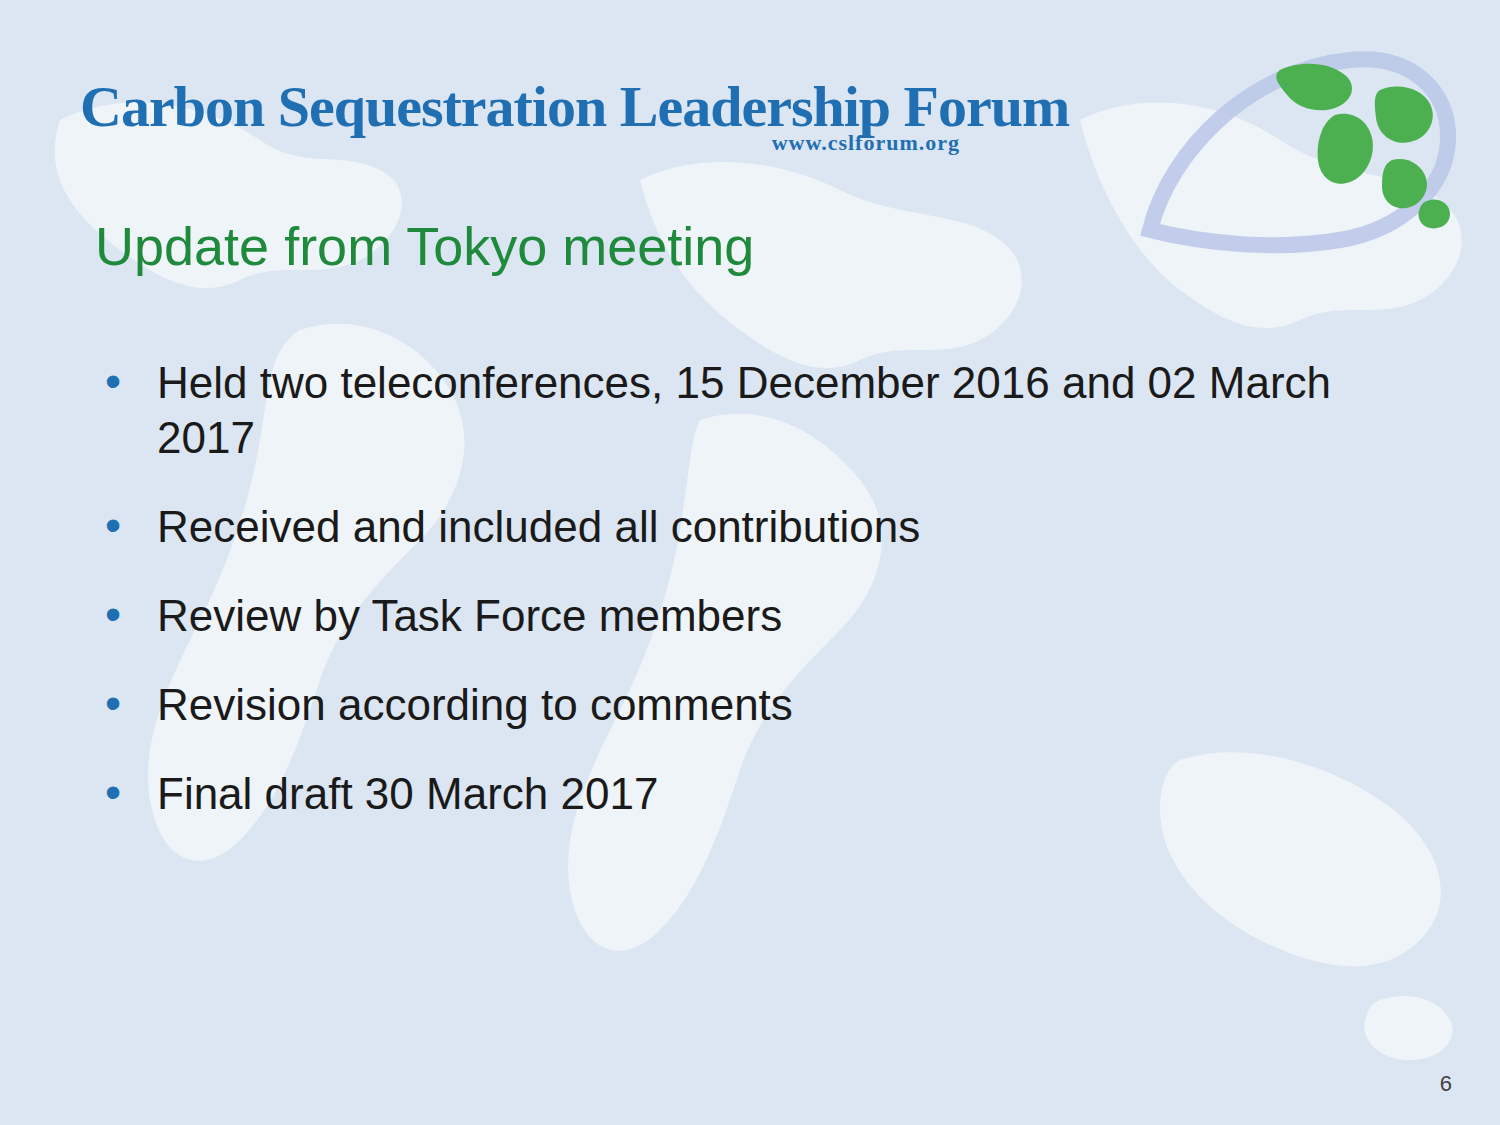Carbon Sequestration Leadership Forum
www.cslforum.org
Update from Tokyo meeting
Held two teleconferences, 15 December 2016 and 02 March 2017
Received and included all contributions
Review by Task Force members
Revision according to comments
Final draft 30 March 2017
6